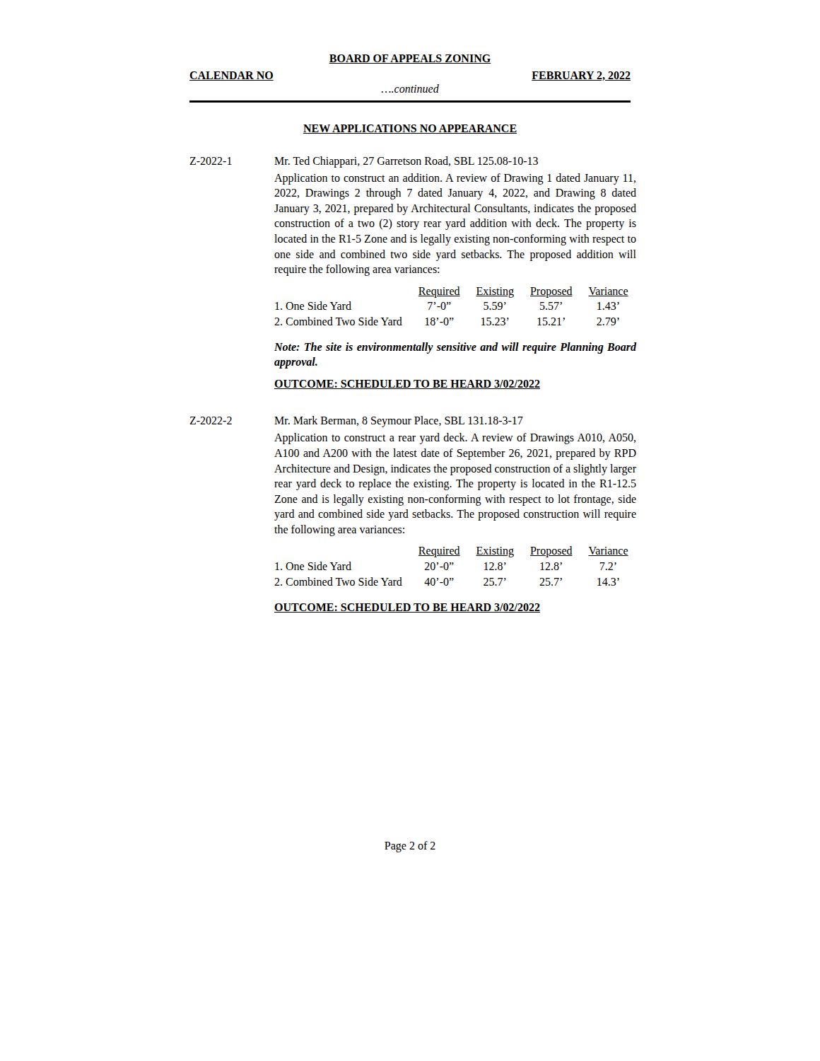BOARD OF APPEALS ZONING
CALENDAR NO FEBRUARY 2, 2022
….continued
NEW APPLICATIONS NO APPEARANCE
Z-2022-1
Mr. Ted Chiappari, 27 Garretson Road, SBL 125.08-10-13
Application to construct an addition. A review of Drawing 1 dated January 11, 2022, Drawings 2 through 7 dated January 4, 2022, and Drawing 8 dated January 3, 2021, prepared by Architectural Consultants, indicates the proposed construction of a two (2) story rear yard addition with deck. The property is located in the R1-5 Zone and is legally existing non-conforming with respect to one side and combined two side yard setbacks. The proposed addition will require the following area variances:
| | Required | Existing | Proposed | Variance |
| --- | --- | --- | --- | --- |
| 1. One Side Yard | 7’-0” | 5.59’ | 5.57’ | 1.43’ |
| 2. Combined Two Side Yard | 18’-0” | 15.23’ | 15.21’ | 2.79’ |
Note: The site is environmentally sensitive and will require Planning Board approval.
OUTCOME: SCHEDULED TO BE HEARD 3/02/2022
Z-2022-2
Mr. Mark Berman, 8 Seymour Place, SBL 131.18-3-17
Application to construct a rear yard deck. A review of Drawings A010, A050, A100 and A200 with the latest date of September 26, 2021, prepared by RPD Architecture and Design, indicates the proposed construction of a slightly larger rear yard deck to replace the existing. The property is located in the R1-12.5 Zone and is legally existing non-conforming with respect to lot frontage, side yard and combined side yard setbacks. The proposed construction will require the following area variances:
| | Required | Existing | Proposed | Variance |
| --- | --- | --- | --- | --- |
| 1. One Side Yard | 20’-0” | 12.8’ | 12.8’ | 7.2’ |
| 2. Combined Two Side Yard | 40’-0” | 25.7’ | 25.7’ | 14.3’ |
OUTCOME: SCHEDULED TO BE HEARD 3/02/2022
Page 2 of 2